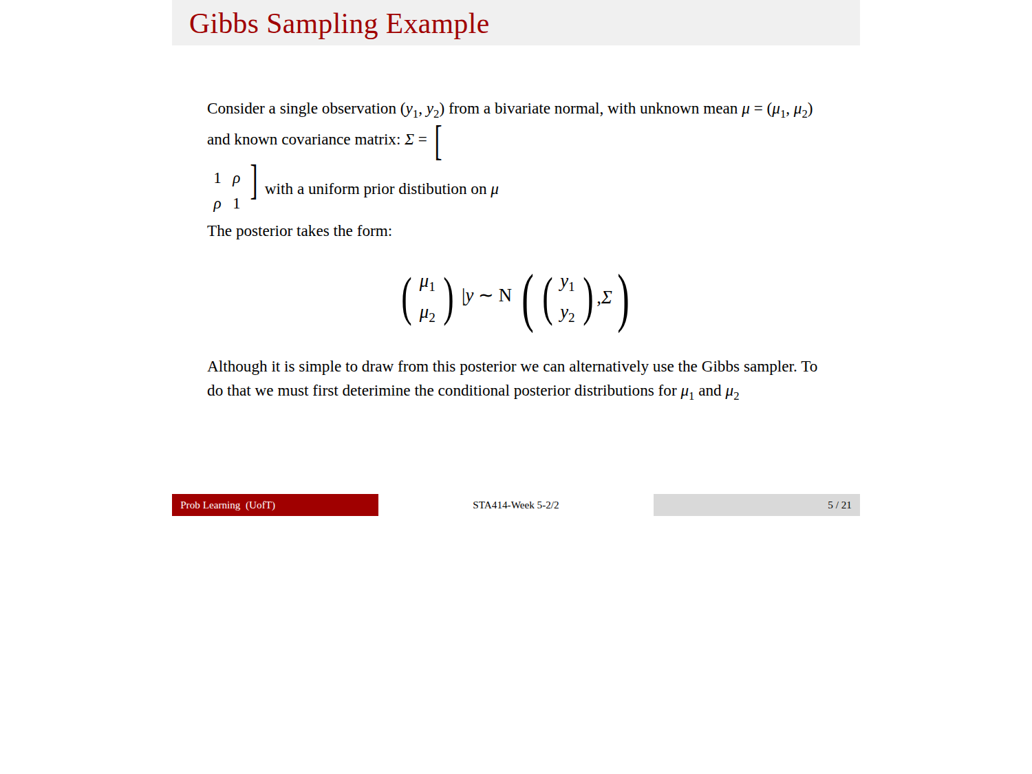Gibbs Sampling Example
Consider a single observation (y1, y2) from a bivariate normal, with unknown mean μ = (μ1, μ2) and known covariance matrix: Σ = [
| 1 | ρ |
| ρ | 1 |
] with a uniform prior distibution on μ
The posterior takes the form:
(
| μ 1 |
| μ 2 |
) |y ∼ N ( (
| y 1 |
| y 2 |
) , Σ )
Although it is simple to draw from this posterior we can alternatively use the Gibbs sampler. To do that we must first deterimine the conditional posterior distributions for μ1 and μ2
Prob Learning (UofT)
STA414-Week 5-2/2
5 / 21